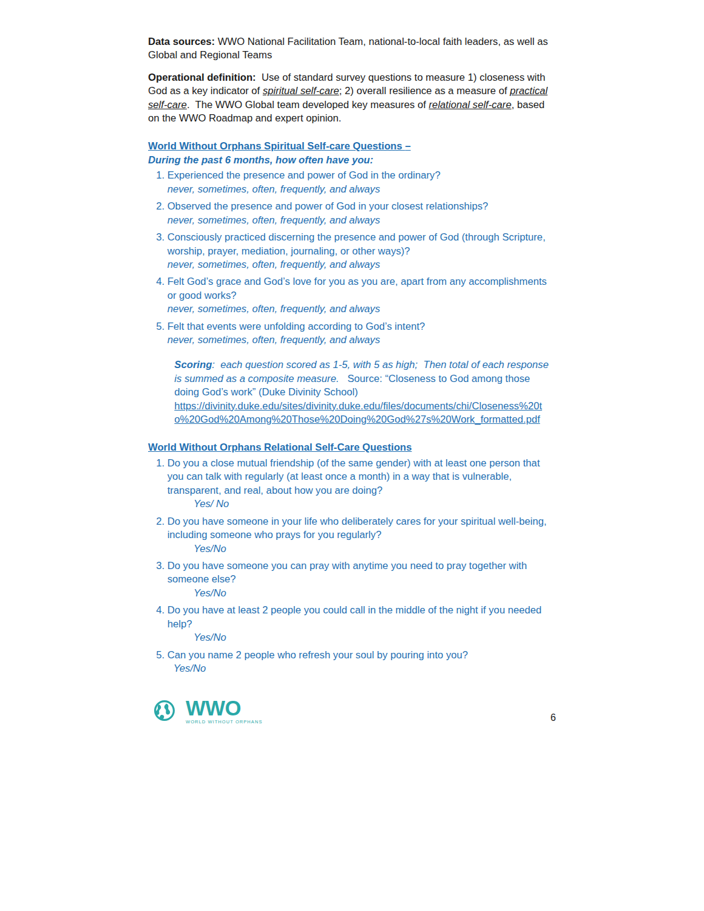Data sources: WWO National Facilitation Team, national-to-local faith leaders, as well as Global and Regional Teams
Operational definition: Use of standard survey questions to measure 1) closeness with God as a key indicator of spiritual self-care; 2) overall resilience as a measure of practical self-care. The WWO Global team developed key measures of relational self-care, based on the WWO Roadmap and expert opinion.
World Without Orphans Spiritual Self-care Questions –
During the past 6 months, how often have you:
Experienced the presence and power of God in the ordinary? never, sometimes, often, frequently, and always
Observed the presence and power of God in your closest relationships? never, sometimes, often, frequently, and always
Consciously practiced discerning the presence and power of God (through Scripture, worship, prayer, mediation, journaling, or other ways)? never, sometimes, often, frequently, and always
Felt God’s grace and God’s love for you as you are, apart from any accomplishments or good works? never, sometimes, often, frequently, and always
Felt that events were unfolding according to God’s intent? never, sometimes, often, frequently, and always
Scoring: each question scored as 1-5, with 5 as high; Then total of each response is summed as a composite measure. Source: “Closeness to God among those doing God’s work” (Duke Divinity School)
https://divinity.duke.edu/sites/divinity.duke.edu/files/documents/chi/Closeness%20to%20God%20Among%20Those%20Doing%20God%27s%20Work_formatted.pdf
World Without Orphans Relational Self-Care Questions
Do you a close mutual friendship (of the same gender) with at least one person that you can talk with regularly (at least once a month) in a way that is vulnerable, transparent, and real, about how you are doing? Yes/ No
Do you have someone in your life who deliberately cares for your spiritual well-being, including someone who prays for you regularly? Yes/No
Do you have someone you can pray with anytime you need to pray together with someone else? Yes/No
Do you have at least 2 people you could call in the middle of the night if you needed help? Yes/No
Can you name 2 people who refresh your soul by pouring into you? Yes/No
WWO WORLD WITHOUT ORPHANS
6